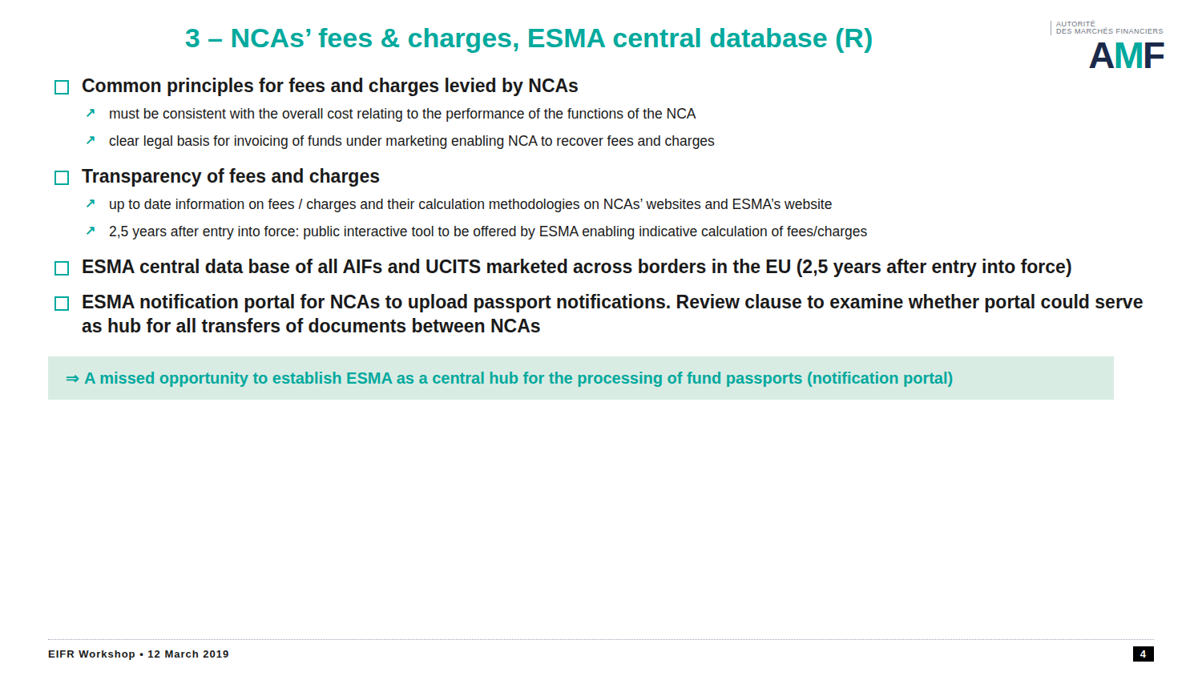Autorité
des marchés financiers AMF
3 – NCAs’ fees & charges, ESMA central database (R)
Common principles for fees and charges levied by NCAs
must be consistent with the overall cost relating to the performance of the functions of the NCA
clear legal basis for invoicing of funds under marketing enabling NCA to recover fees and charges
Transparency of fees and charges
up to date information on fees / charges and their calculation methodologies on NCAs’ websites and ESMA’s website
2,5 years after entry into force: public interactive tool to be offered by ESMA enabling indicative calculation of fees/charges
ESMA central data base of all AIFs and UCITS marketed across borders in the EU (2,5 years after entry into force)
ESMA notification portal for NCAs to upload passport notifications. Review clause to examine whether portal could serve as hub for all transfers of documents between NCAs
⇒A missed opportunity to establish ESMA as a central hub for the processing of fund passports (notification portal)
EIFR Workshop • 12 March 2019 4